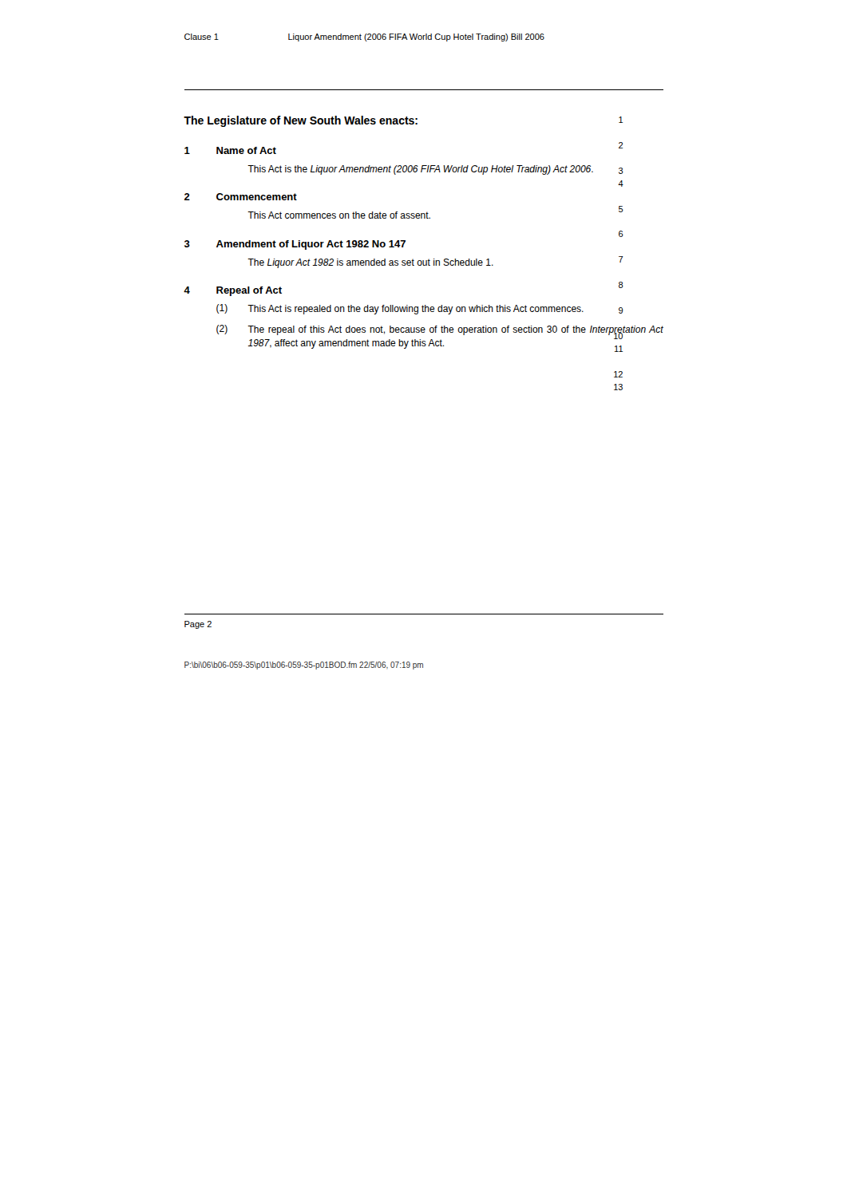Clause 1
Liquor Amendment (2006 FIFA World Cup Hotel Trading) Bill 2006
1
2
3
4
5
6
7
8
9
10
11
12
13
The Legislature of New South Wales enacts:
1
Name of Act
This Act is the Liquor Amendment (2006 FIFA World Cup Hotel Trading) Act 2006.
2
Commencement
This Act commences on the date of assent.
3
Amendment of Liquor Act 1982 No 147
The Liquor Act 1982 is amended as set out in Schedule 1.
4
Repeal of Act
(1)
This Act is repealed on the day following the day on which this Act commences.
(2)
The repeal of this Act does not, because of the operation of section 30 of the Interpretation Act 1987, affect any amendment made by this Act.
Page 2
P:\bi\06\b06-059-35\p01\b06-059-35-p01BOD.fm 22/5/06, 07:19 pm